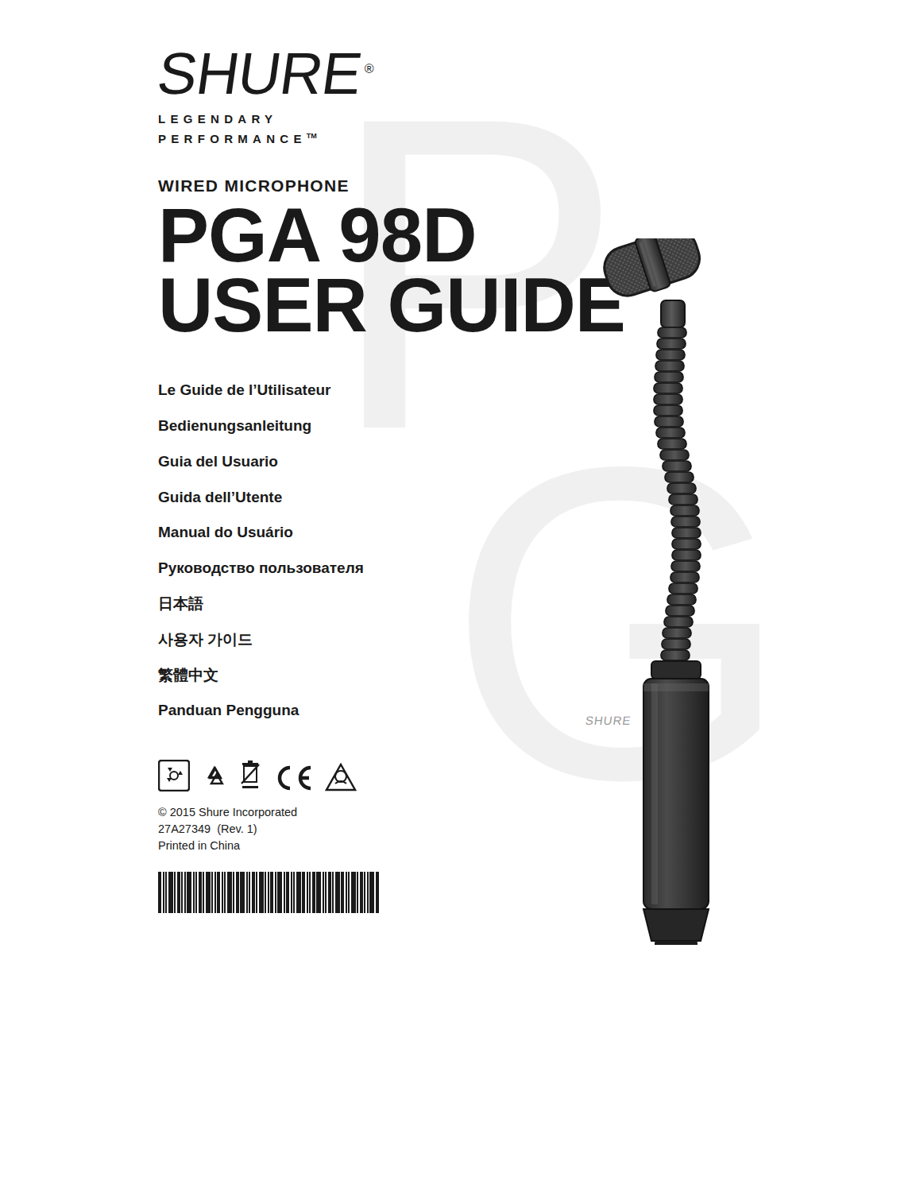P G
SHURE
SHURE®
LEGENDARY
PERFORMANCETM
Wired Microphone
PGA 98DUSER GUIDE
Le Guide de l’Utilisateur
Bedienungsanleitung
Guia del Usuario
Guida dell’Utente
Manual do Usuário
Руководство пользователя
日本語
사용자 가이드
繁體中文
Panduan Pengguna
© 2015 Shure Incorporated
27A27349 (Rev. 1)
Printed in China